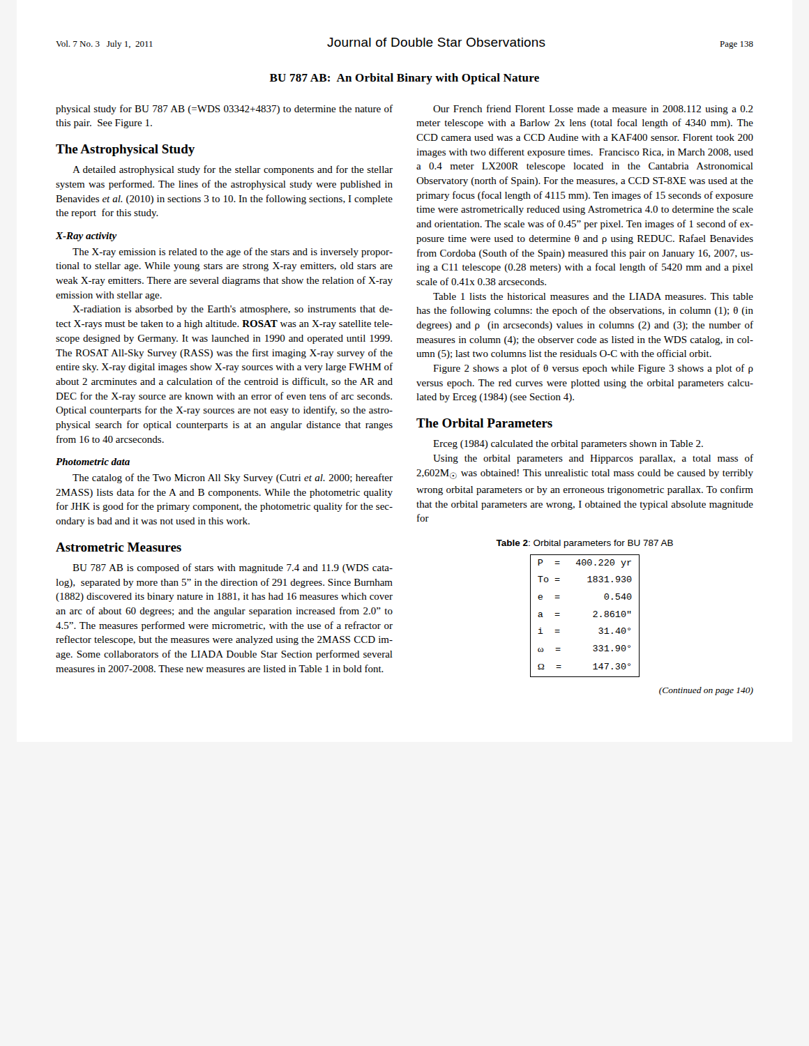Vol. 7 No. 3 July 1, 2011
Journal of Double Star Observations
Page 138
BU 787 AB: An Orbital Binary with Optical Nature
physical study for BU 787 AB (=WDS 03342+4837) to determine the nature of this pair. See Figure 1.
The Astrophysical Study
A detailed astrophysical study for the stellar components and for the stellar system was performed. The lines of the astrophysical study were published in Benavides et al. (2010) in sections 3 to 10. In the following sections, I complete the report for this study.
X-Ray activity
The X-ray emission is related to the age of the stars and is inversely proportional to stellar age. While young stars are strong X-ray emitters, old stars are weak X-ray emitters. There are several diagrams that show the relation of X-ray emission with stellar age.
X-radiation is absorbed by the Earth's atmosphere, so instruments that detect X-rays must be taken to a high altitude. ROSAT was an X-ray satellite telescope designed by Germany. It was launched in 1990 and operated until 1999. The ROSAT All-Sky Survey (RASS) was the first imaging X-ray survey of the entire sky. X-ray digital images show X-ray sources with a very large FWHM of about 2 arcminutes and a calculation of the centroid is difficult, so the AR and DEC for the X-ray source are known with an error of even tens of arc seconds. Optical counterparts for the X-ray sources are not easy to identify, so the astrophysical search for optical counterparts is at an angular distance that ranges from 16 to 40 arcseconds.
Photometric data
The catalog of the Two Micron All Sky Survey (Cutri et al. 2000; hereafter 2MASS) lists data for the A and B components. While the photometric quality for JHK is good for the primary component, the photometric quality for the secondary is bad and it was not used in this work.
Astrometric Measures
BU 787 AB is composed of stars with magnitude 7.4 and 11.9 (WDS catalog), separated by more than 5” in the direction of 291 degrees. Since Burnham (1882) discovered its binary nature in 1881, it has had 16 measures which cover an arc of about 60 degrees; and the angular separation increased from 2.0” to 4.5”. The measures performed were micrometric, with the use of a refractor or reflector telescope, but the measures were analyzed using the 2MASS CCD image. Some collaborators of the LIADA Double Star Section performed several measures in 2007-2008. These new measures are listed in Table 1 in bold font.
Our French friend Florent Losse made a measure in 2008.112 using a 0.2 meter telescope with a Barlow 2x lens (total focal length of 4340 mm). The CCD camera used was a CCD Audine with a KAF400 sensor. Florent took 200 images with two different exposure times. Francisco Rica, in March 2008, used a 0.4 meter LX200R telescope located in the Cantabria Astronomical Observatory (north of Spain). For the measures, a CCD ST-8XE was used at the primary focus (focal length of 4115 mm). Ten images of 15 seconds of exposure time were astrometrically reduced using Astrometrica 4.0 to determine the scale and orientation. The scale was of 0.45” per pixel. Ten images of 1 second of exposure time were used to determine θ and ρ using REDUC. Rafael Benavides from Cordoba (South of the Spain) measured this pair on January 16, 2007, using a C11 telescope (0.28 meters) with a focal length of 5420 mm and a pixel scale of 0.41x 0.38 arcseconds.
Table 1 lists the historical measures and the LIADA measures. This table has the following columns: the epoch of the observations, in column (1); θ (in degrees) and ρ (in arcseconds) values in columns (2) and (3); the number of measures in column (4); the observer code as listed in the WDS catalog, in column (5); last two columns list the residuals O-C with the official orbit.
Figure 2 shows a plot of θ versus epoch while Figure 3 shows a plot of ρ versus epoch. The red curves were plotted using the orbital parameters calculated by Erceg (1984) (see Section 4).
The Orbital Parameters
Erceg (1984) calculated the orbital parameters shown in Table 2.
Using the orbital parameters and Hipparcos parallax, a total mass of 2,602M☉ was obtained! This unrealistic total mass could be caused by terribly wrong orbital parameters or by an erroneous trigonometric parallax. To confirm that the orbital parameters are wrong, I obtained the typical absolute magnitude for
Table 2: Orbital parameters for BU 787 AB
| P = | 400.220 yr |
| To = | 1831.930 |
| e = | 0.540 |
| a = | 2.8610" |
| i = | 31.40° |
| ω = | 331.90° |
| Ω = | 147.30° |
(Continued on page 140)